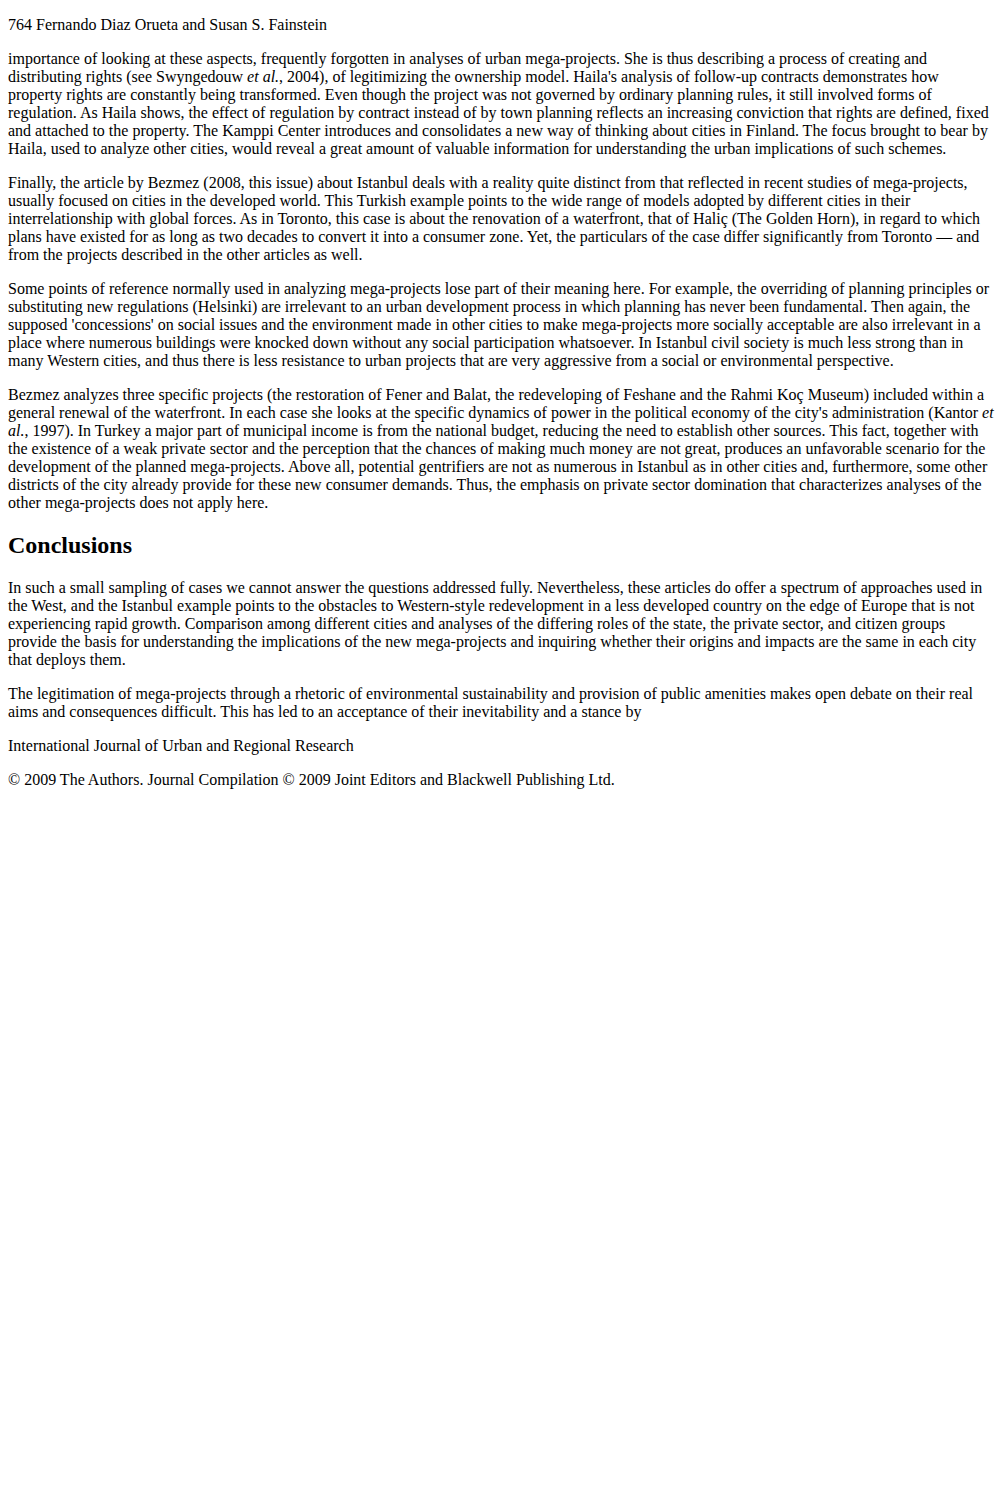764 Fernando Diaz Orueta and Susan S. Fainstein
importance of looking at these aspects, frequently forgotten in analyses of urban mega-projects. She is thus describing a process of creating and distributing rights (see Swyngedouw et al., 2004), of legitimizing the ownership model. Haila's analysis of follow-up contracts demonstrates how property rights are constantly being transformed. Even though the project was not governed by ordinary planning rules, it still involved forms of regulation. As Haila shows, the effect of regulation by contract instead of by town planning reflects an increasing conviction that rights are defined, fixed and attached to the property. The Kamppi Center introduces and consolidates a new way of thinking about cities in Finland. The focus brought to bear by Haila, used to analyze other cities, would reveal a great amount of valuable information for understanding the urban implications of such schemes.
Finally, the article by Bezmez (2008, this issue) about Istanbul deals with a reality quite distinct from that reflected in recent studies of mega-projects, usually focused on cities in the developed world. This Turkish example points to the wide range of models adopted by different cities in their interrelationship with global forces. As in Toronto, this case is about the renovation of a waterfront, that of Haliç (The Golden Horn), in regard to which plans have existed for as long as two decades to convert it into a consumer zone. Yet, the particulars of the case differ significantly from Toronto — and from the projects described in the other articles as well.
Some points of reference normally used in analyzing mega-projects lose part of their meaning here. For example, the overriding of planning principles or substituting new regulations (Helsinki) are irrelevant to an urban development process in which planning has never been fundamental. Then again, the supposed 'concessions' on social issues and the environment made in other cities to make mega-projects more socially acceptable are also irrelevant in a place where numerous buildings were knocked down without any social participation whatsoever. In Istanbul civil society is much less strong than in many Western cities, and thus there is less resistance to urban projects that are very aggressive from a social or environmental perspective.
Bezmez analyzes three specific projects (the restoration of Fener and Balat, the redeveloping of Feshane and the Rahmi Koç Museum) included within a general renewal of the waterfront. In each case she looks at the specific dynamics of power in the political economy of the city's administration (Kantor et al., 1997). In Turkey a major part of municipal income is from the national budget, reducing the need to establish other sources. This fact, together with the existence of a weak private sector and the perception that the chances of making much money are not great, produces an unfavorable scenario for the development of the planned mega-projects. Above all, potential gentrifiers are not as numerous in Istanbul as in other cities and, furthermore, some other districts of the city already provide for these new consumer demands. Thus, the emphasis on private sector domination that characterizes analyses of the other mega-projects does not apply here.
Conclusions
In such a small sampling of cases we cannot answer the questions addressed fully. Nevertheless, these articles do offer a spectrum of approaches used in the West, and the Istanbul example points to the obstacles to Western-style redevelopment in a less developed country on the edge of Europe that is not experiencing rapid growth. Comparison among different cities and analyses of the differing roles of the state, the private sector, and citizen groups provide the basis for understanding the implications of the new mega-projects and inquiring whether their origins and impacts are the same in each city that deploys them.
The legitimation of mega-projects through a rhetoric of environmental sustainability and provision of public amenities makes open debate on their real aims and consequences difficult. This has led to an acceptance of their inevitability and a stance by
International Journal of Urban and Regional Research
© 2009 The Authors. Journal Compilation © 2009 Joint Editors and Blackwell Publishing Ltd.